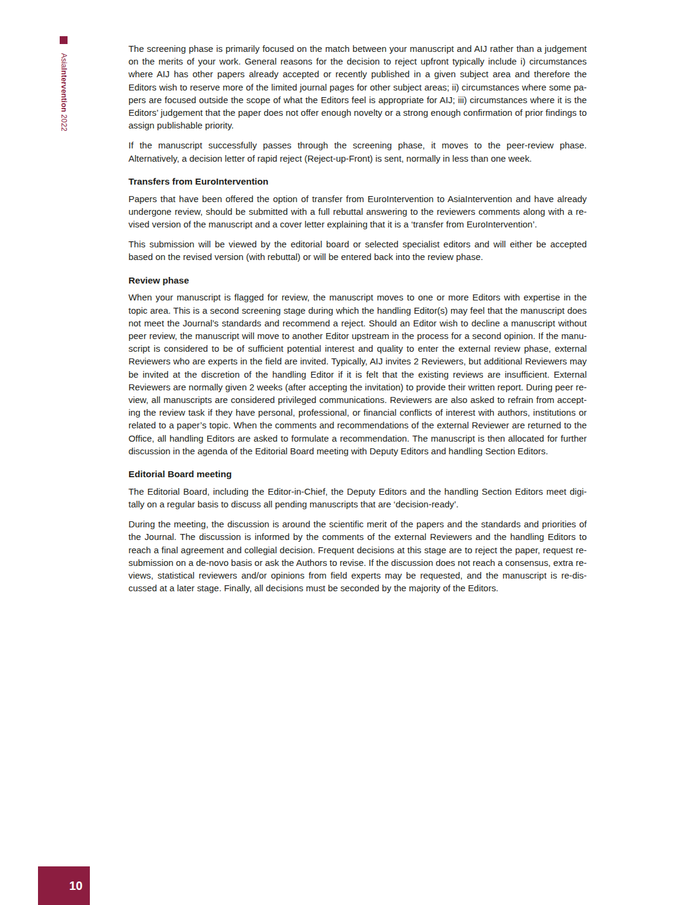AsiaIntervention 2022
The screening phase is primarily focused on the match between your manuscript and AIJ rather than a judgement on the merits of your work. General reasons for the decision to reject upfront typically include i) circumstances where AIJ has other papers already accepted or recently published in a given subject area and therefore the Editors wish to reserve more of the limited journal pages for other subject areas; ii) circumstances where some papers are focused outside the scope of what the Editors feel is appropriate for AIJ; iii) circumstances where it is the Editors’ judgement that the paper does not offer enough novelty or a strong enough confirmation of prior findings to assign publishable priority.
If the manuscript successfully passes through the screening phase, it moves to the peer-review phase. Alternatively, a decision letter of rapid reject (Reject-up-Front) is sent, normally in less than one week.
Transfers from EuroIntervention
Papers that have been offered the option of transfer from EuroIntervention to AsiaIntervention and have already undergone review, should be submitted with a full rebuttal answering to the reviewers comments along with a revised version of the manuscript and a cover letter explaining that it is a ‘transfer from EuroIntervention’.
This submission will be viewed by the editorial board or selected specialist editors and will either be accepted based on the revised version (with rebuttal) or will be entered back into the review phase.
Review phase
When your manuscript is flagged for review, the manuscript moves to one or more Editors with expertise in the topic area. This is a second screening stage during which the handling Editor(s) may feel that the manuscript does not meet the Journal’s standards and recommend a reject. Should an Editor wish to decline a manuscript without peer review, the manuscript will move to another Editor upstream in the process for a second opinion. If the manuscript is considered to be of sufficient potential interest and quality to enter the external review phase, external Reviewers who are experts in the field are invited. Typically, AIJ invites 2 Reviewers, but additional Reviewers may be invited at the discretion of the handling Editor if it is felt that the existing reviews are insufficient. External Reviewers are normally given 2 weeks (after accepting the invitation) to provide their written report. During peer review, all manuscripts are considered privileged communications. Reviewers are also asked to refrain from accepting the review task if they have personal, professional, or financial conflicts of interest with authors, institutions or related to a paper’s topic. When the comments and recommendations of the external Reviewer are returned to the Office, all handling Editors are asked to formulate a recommendation. The manuscript is then allocated for further discussion in the agenda of the Editorial Board meeting with Deputy Editors and handling Section Editors.
Editorial Board meeting
The Editorial Board, including the Editor-in-Chief, the Deputy Editors and the handling Section Editors meet digitally on a regular basis to discuss all pending manuscripts that are ‘decision-ready’.
During the meeting, the discussion is around the scientific merit of the papers and the standards and priorities of the Journal. The discussion is informed by the comments of the external Reviewers and the handling Editors to reach a final agreement and collegial decision. Frequent decisions at this stage are to reject the paper, request re-submission on a de-novo basis or ask the Authors to revise. If the discussion does not reach a consensus, extra reviews, statistical reviewers and/or opinions from field experts may be requested, and the manuscript is re-discussed at a later stage. Finally, all decisions must be seconded by the majority of the Editors.
10